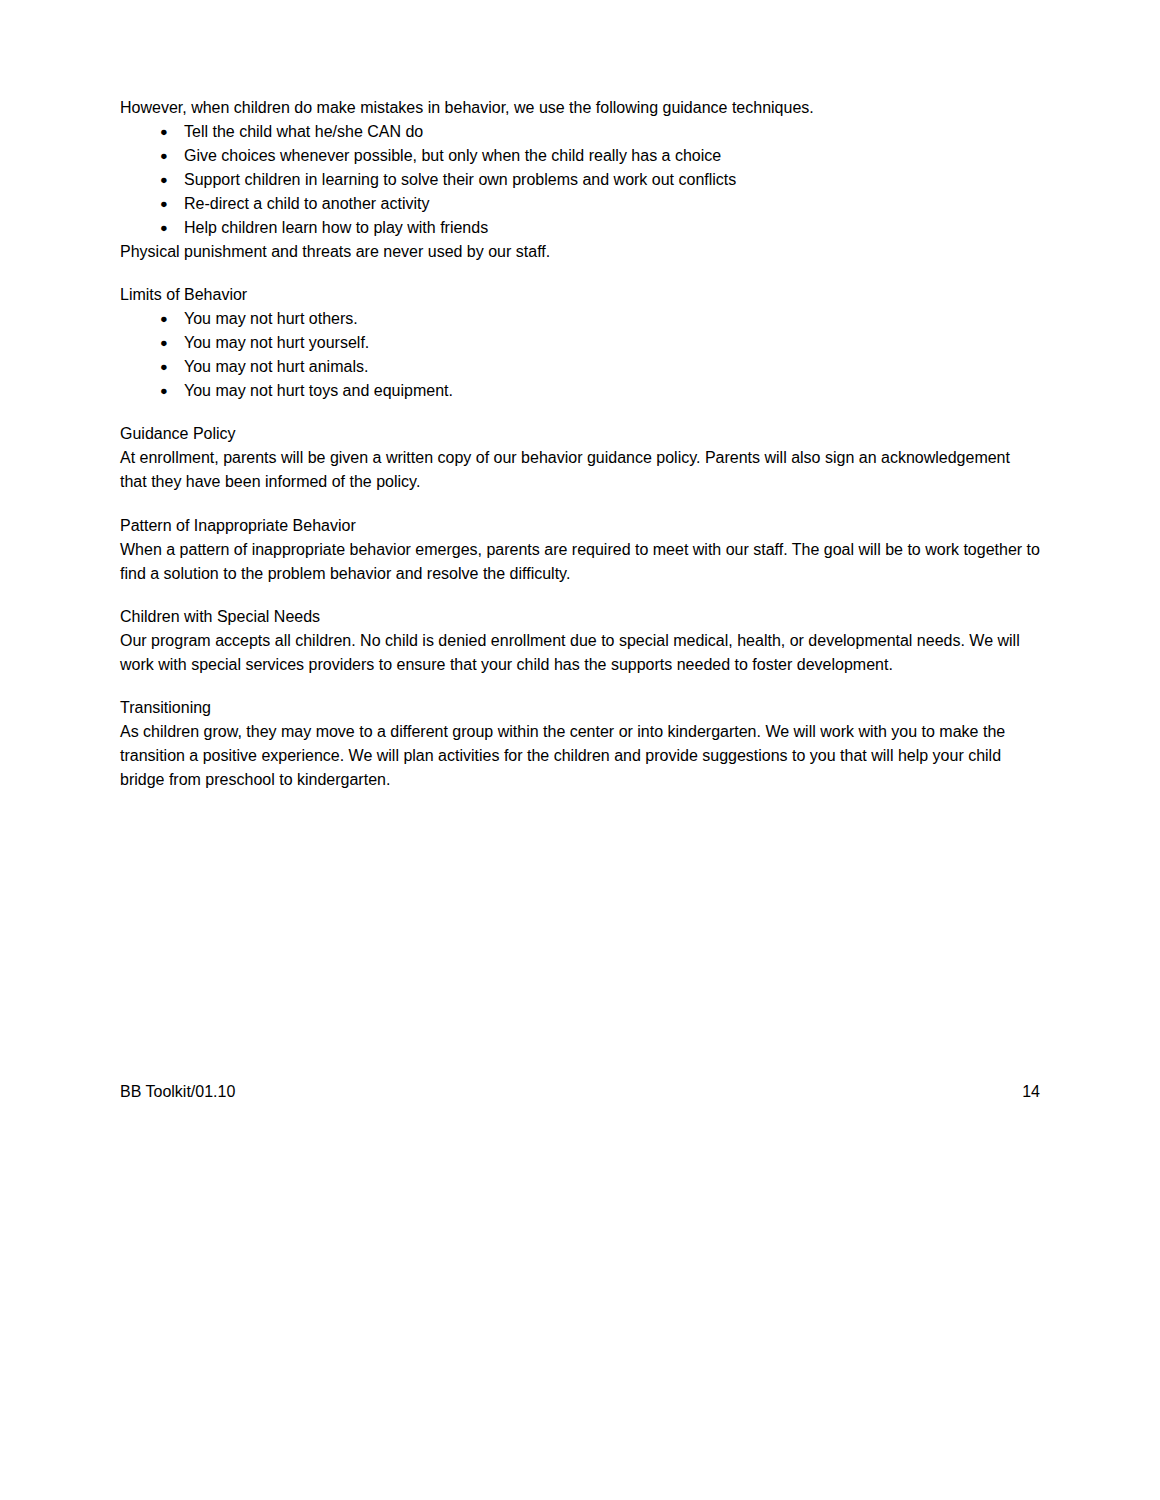However, when children do make mistakes in behavior, we use the following guidance techniques.
Tell the child what he/she CAN do
Give choices whenever possible, but only when the child really has a choice
Support children in learning to solve their own problems and work out conflicts
Re-direct a child to another activity
Help children learn how to play with friends
Physical punishment and threats are never used by our staff.
Limits of Behavior
You may not hurt others.
You may not hurt yourself.
You may not hurt animals.
You may not hurt toys and equipment.
Guidance Policy
At enrollment, parents will be given a written copy of our behavior guidance policy. Parents will also sign an acknowledgement that they have been informed of the policy.
Pattern of Inappropriate Behavior
When a pattern of inappropriate behavior emerges, parents are required to meet with our staff. The goal will be to work together to find a solution to the problem behavior and resolve the difficulty.
Children with Special Needs
Our program accepts all children. No child is denied enrollment due to special medical, health, or developmental needs. We will work with special services providers to ensure that your child has the supports needed to foster development.
Transitioning
As children grow, they may move to a different group within the center or into kindergarten. We will work with you to make the transition a positive experience. We will plan activities for the children and provide suggestions to you that will help your child bridge from preschool to kindergarten.
BB Toolkit/01.10 14